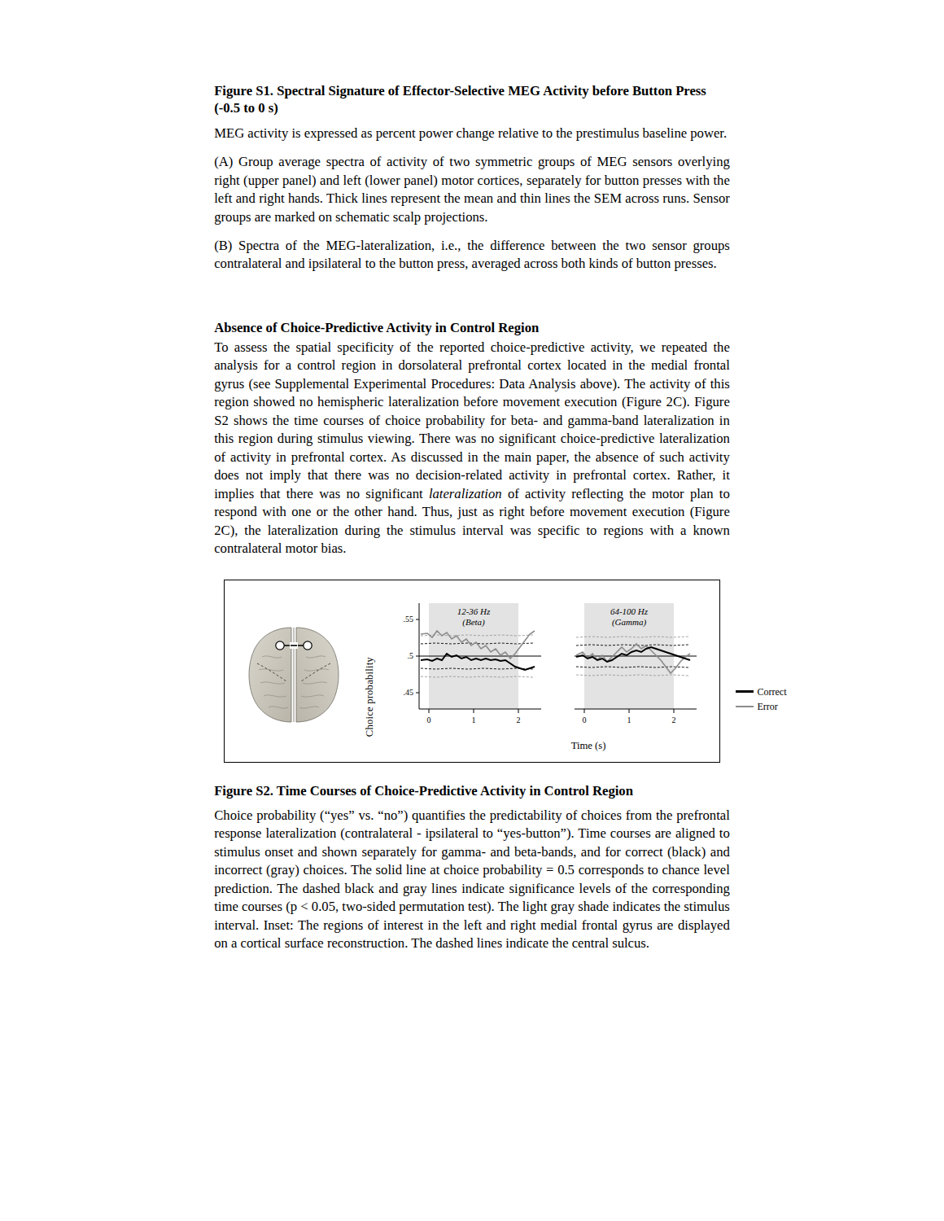Figure S1. Spectral Signature of Effector-Selective MEG Activity before Button Press
(-0.5 to 0 s)
MEG activity is expressed as percent power change relative to the prestimulus baseline power.
(A) Group average spectra of activity of two symmetric groups of MEG sensors overlying right (upper panel) and left (lower panel) motor cortices, separately for button presses with the left and right hands. Thick lines represent the mean and thin lines the SEM across runs. Sensor groups are marked on schematic scalp projections.
(B) Spectra of the MEG-lateralization, i.e., the difference between the two sensor groups contralateral and ipsilateral to the button press, averaged across both kinds of button presses.
Absence of Choice-Predictive Activity in Control Region
To assess the spatial specificity of the reported choice-predictive activity, we repeated the analysis for a control region in dorsolateral prefrontal cortex located in the medial frontal gyrus (see Supplemental Experimental Procedures: Data Analysis above). The activity of this region showed no hemispheric lateralization before movement execution (Figure 2C). Figure S2 shows the time courses of choice probability for beta- and gamma-band lateralization in this region during stimulus viewing. There was no significant choice-predictive lateralization of activity in prefrontal cortex. As discussed in the main paper, the absence of such activity does not imply that there was no decision-related activity in prefrontal cortex. Rather, it implies that there was no significant lateralization of activity reflecting the motor plan to respond with one or the other hand. Thus, just as right before movement execution (Figure 2C), the lateralization during the stimulus interval was specific to regions with a known contralateral motor bias.
Choice probability
12-36 Hz (Beta) .55 .5 .45 0 1 2
64-100 Hz (Gamma) 0 1 2
Correct
Error
Time (s)
Figure S2. Time Courses of Choice-Predictive Activity in Control Region
Choice probability (“yes” vs. “no”) quantifies the predictability of choices from the prefrontal response lateralization (contralateral - ipsilateral to “yes-button”). Time courses are aligned to stimulus onset and shown separately for gamma- and beta-bands, and for correct (black) and incorrect (gray) choices. The solid line at choice probability = 0.5 corresponds to chance level prediction. The dashed black and gray lines indicate significance levels of the corresponding time courses (p < 0.05, two-sided permutation test). The light gray shade indicates the stimulus interval. Inset: The regions of interest in the left and right medial frontal gyrus are displayed on a cortical surface reconstruction. The dashed lines indicate the central sulcus.